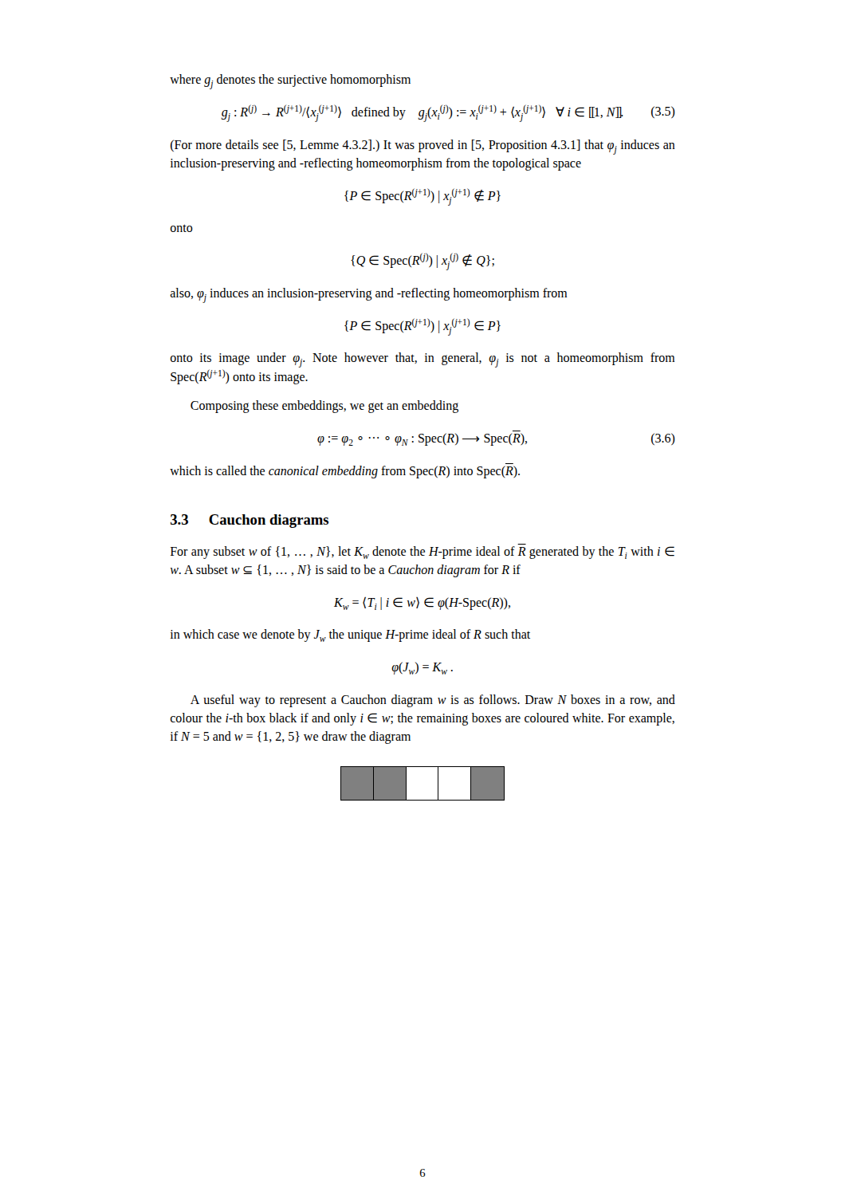where gj denotes the surjective homomorphism
gj : R(j) → R(j+1)/⟨xj(j+1)⟩ defined by gj(xi(j)) := xi(j+1) + ⟨xj(j+1)⟩ ∀ i ∈ [[1, N]]. (3.5)
(For more details see [5, Lemme 4.3.2].) It was proved in [5, Proposition 4.3.1] that φj induces an inclusion-preserving and -reflecting homeomorphism from the topological space
{P ∈ Spec(R(j+1)) | xj(j+1) ∉ P}
onto
{Q ∈ Spec(R(j)) | xj(j) ∉ Q};
also, φj induces an inclusion-preserving and -reflecting homeomorphism from
{P ∈ Spec(R(j+1)) | xj(j+1) ∈ P}
onto its image under φj. Note however that, in general, φj is not a homeomorphism from Spec(R(j+1)) onto its image.
Composing these embeddings, we get an embedding
φ := φ2 ∘ ··· ∘ φN : Spec(R) ⟶ Spec(R), (3.6)
which is called the canonical embedding from Spec(R) into Spec(R).
3.3 Cauchon diagrams
For any subset w of {1, … , N}, let Kw denote the H-prime ideal of R generated by the Ti with i ∈ w. A subset w ⊆ {1, … , N} is said to be a Cauchon diagram for R if
Kw = ⟨Ti | i ∈ w⟩ ∈ φ(H-Spec(R)),
in which case we denote by Jw the unique H-prime ideal of R such that
φ(Jw) = Kw .
A useful way to represent a Cauchon diagram w is as follows. Draw N boxes in a row, and colour the i-th box black if and only i ∈ w; the remaining boxes are coloured white. For example, if N = 5 and w = {1, 2, 5} we draw the diagram
6